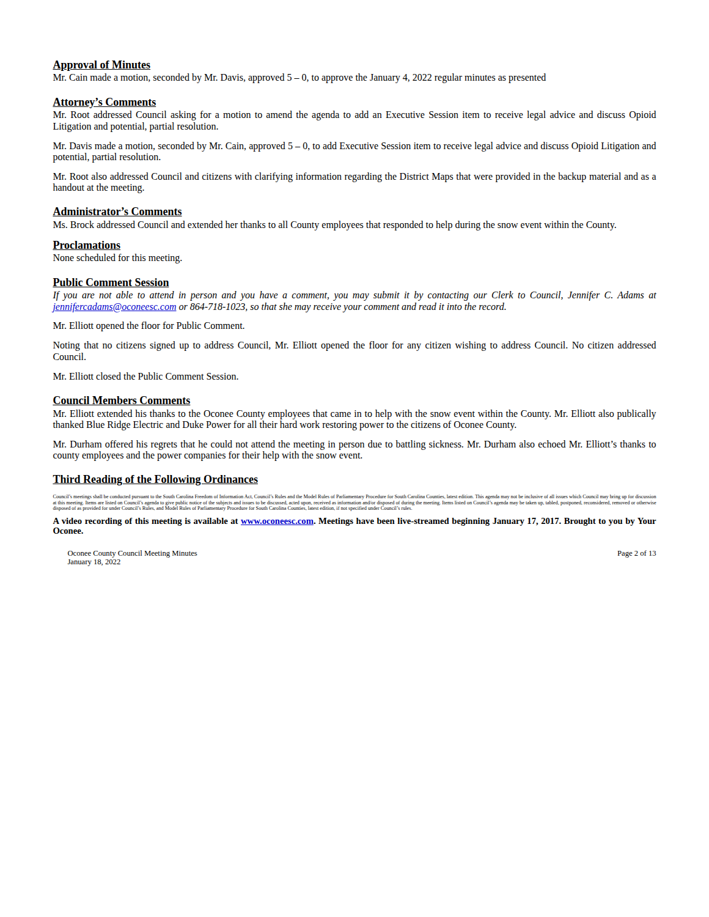Approval of Minutes
Mr. Cain made a motion, seconded by Mr. Davis, approved 5 – 0, to approve the January 4, 2022 regular minutes as presented
Attorney’s Comments
Mr. Root addressed Council asking for a motion to amend the agenda to add an Executive Session item to receive legal advice and discuss Opioid Litigation and potential, partial resolution.
Mr. Davis made a motion, seconded by Mr. Cain, approved 5 – 0, to add Executive Session item to receive legal advice and discuss Opioid Litigation and potential, partial resolution.
Mr. Root also addressed Council and citizens with clarifying information regarding the District Maps that were provided in the backup material and as a handout at the meeting.
Administrator’s Comments
Ms. Brock addressed Council and extended her thanks to all County employees that responded to help during the snow event within the County.
Proclamations
None scheduled for this meeting.
Public Comment Session
If you are not able to attend in person and you have a comment, you may submit it by contacting our Clerk to Council, Jennifer C. Adams at jennifercadams@oconeesc.com or 864-718-1023, so that she may receive your comment and read it into the record.
Mr. Elliott opened the floor for Public Comment.
Noting that no citizens signed up to address Council, Mr. Elliott opened the floor for any citizen wishing to address Council. No citizen addressed Council.
Mr. Elliott closed the Public Comment Session.
Council Members Comments
Mr. Elliott extended his thanks to the Oconee County employees that came in to help with the snow event within the County. Mr. Elliott also publically thanked Blue Ridge Electric and Duke Power for all their hard work restoring power to the citizens of Oconee County.
Mr. Durham offered his regrets that he could not attend the meeting in person due to battling sickness. Mr. Durham also echoed Mr. Elliott’s thanks to county employees and the power companies for their help with the snow event.
Third Reading of the Following Ordinances
Council’s meetings shall be conducted pursuant to the South Carolina Freedom of Information Act, Council’s Rules and the Model Rules of Parliamentary Procedure for South Carolina Counties, latest edition. This agenda may not be inclusive of all issues which Council may bring up for discussion at this meeting. Items are listed on Council’s agenda to give public notice of the subjects and issues to be discussed, acted upon, received as information and/or disposed of during the meeting. Items listed on Council’s agenda may be taken up, tabled, postponed, reconsidered, removed or otherwise disposed of as provided for under Council’s Rules, and Model Rules of Parliamentary Procedure for South Carolina Counties, latest edition, if not specified under Council’s rules.
A video recording of this meeting is available at www.oconeesc.com. Meetings have been live-streamed beginning January 17, 2017. Brought to you by Your Oconee.
Oconee County Council Meeting Minutes
January 18, 2022
Page 2 of 13